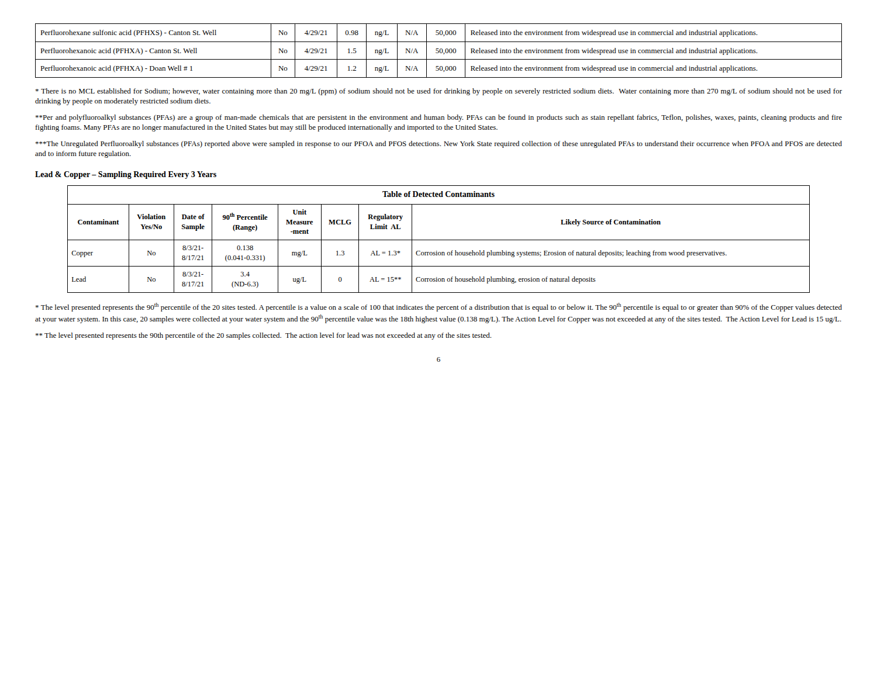| Perfluorohexane sulfonic acid (PFHXS) - Canton St. Well | No | 4/29/21 | 0.98 | ng/L | N/A | 50,000 | Released into the environment from widespread use in commercial and industrial applications. |
| Perfluorohexanoic acid (PFHXA) - Canton St. Well | No | 4/29/21 | 1.5 | ng/L | N/A | 50,000 | Released into the environment from widespread use in commercial and industrial applications. |
| Perfluorohexanoic acid (PFHXA) - Doan Well # 1 | No | 4/29/21 | 1.2 | ng/L | N/A | 50,000 | Released into the environment from widespread use in commercial and industrial applications. |
* There is no MCL established for Sodium; however, water containing more than 20 mg/L (ppm) of sodium should not be used for drinking by people on severely restricted sodium diets. Water containing more than 270 mg/L of sodium should not be used for drinking by people on moderately restricted sodium diets.
**Per and polyfluoroalkyl substances (PFAs) are a group of man-made chemicals that are persistent in the environment and human body. PFAs can be found in products such as stain repellant fabrics, Teflon, polishes, waxes, paints, cleaning products and fire fighting foams. Many PFAs are no longer manufactured in the United States but may still be produced internationally and imported to the United States.
***The Unregulated Perfluoroalkyl substances (PFAs) reported above were sampled in response to our PFOA and PFOS detections. New York State required collection of these unregulated PFAs to understand their occurrence when PFOA and PFOS are detected and to inform future regulation.
Lead & Copper – Sampling Required Every 3 Years
| Table of Detected Contaminants |
| --- |
| Contaminant | Violation Yes/No | Date of Sample | 90 th Percentile (Range) | Unit Measure -ment | MCLG | Regulatory Limit AL | Likely Source of Contamination |
| Copper | No | 8/3/21- 8/17/21 | 0.138 (0.041-0.331) | mg/L | 1.3 | AL = 1.3* | Corrosion of household plumbing systems; Erosion of natural deposits; leaching from wood preservatives. |
| Lead | No | 8/3/21- 8/17/21 | 3.4 (ND-6.3) | ug/L | 0 | AL = 15** | Corrosion of household plumbing, erosion of natural deposits |
* The level presented represents the 90th percentile of the 20 sites tested. A percentile is a value on a scale of 100 that indicates the percent of a distribution that is equal to or below it. The 90th percentile is equal to or greater than 90% of the Copper values detected at your water system. In this case, 20 samples were collected at your water system and the 90th percentile value was the 18th highest value (0.138 mg/L). The Action Level for Copper was not exceeded at any of the sites tested. The Action Level for Lead is 15 ug/L.
** The level presented represents the 90th percentile of the 20 samples collected. The action level for lead was not exceeded at any of the sites tested.
6